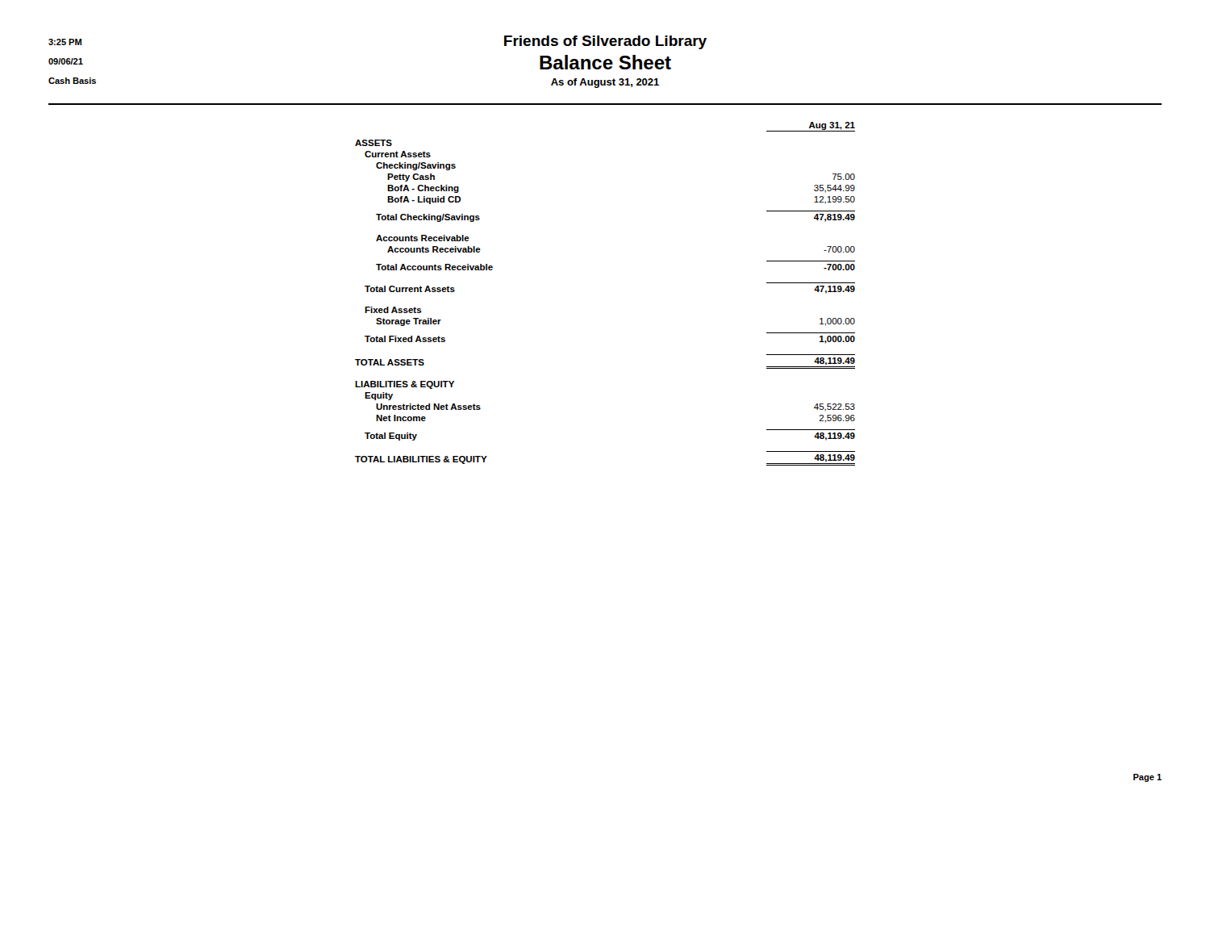3:25 PM
09/06/21
Cash Basis
Friends of Silverado Library
Balance Sheet
As of August 31, 2021
| | Aug 31, 21 |
| ASSETS | |
| Current Assets | |
| Checking/Savings | |
| Petty Cash | 75.00 |
| BofA - Checking | 35,544.99 |
| BofA - Liquid CD | 12,199.50 |
| Total Checking/Savings | 47,819.49 |
| Accounts Receivable | |
| Accounts Receivable | -700.00 |
| Total Accounts Receivable | -700.00 |
| Total Current Assets | 47,119.49 |
| Fixed Assets | |
| Storage Trailer | 1,000.00 |
| Total Fixed Assets | 1,000.00 |
| TOTAL ASSETS | 48,119.49 |
| LIABILITIES & EQUITY | |
| Equity | |
| Unrestricted Net Assets | 45,522.53 |
| Net Income | 2,596.96 |
| Total Equity | 48,119.49 |
| TOTAL LIABILITIES & EQUITY | 48,119.49 |
Page 1